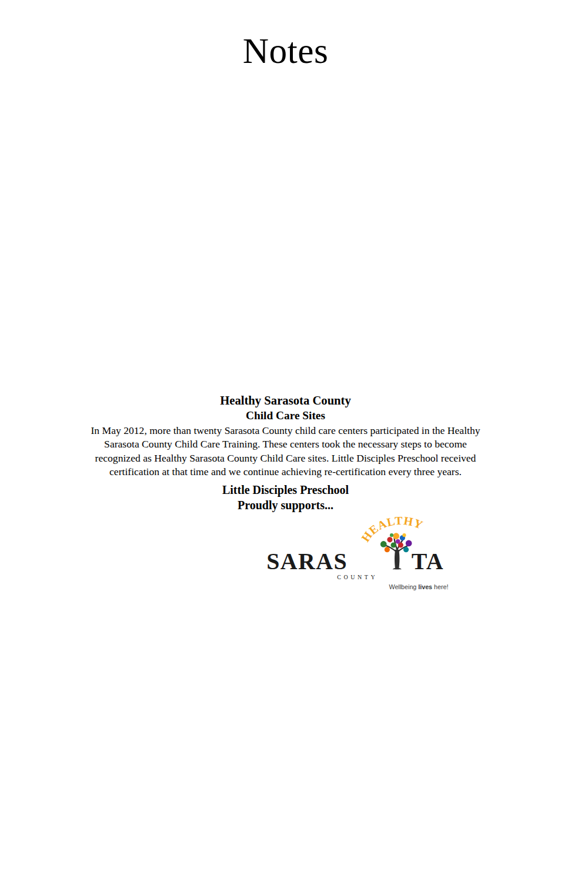Notes
Healthy Sarasota County
Child Care Sites
In May 2012, more than twenty Sarasota County child care centers participated in the Healthy Sarasota County Child Care Training. These centers took the necessary steps to become recognized as Healthy Sarasota County Child Care sites. Little Disciples Preschool received certification at that time and we continue achieving re-certification every three years.
Little Disciples Preschool
Proudly supports...
Healthy Sarasota County logo HEALTHY SARAS TA COUNTY Wellbeing lives here!